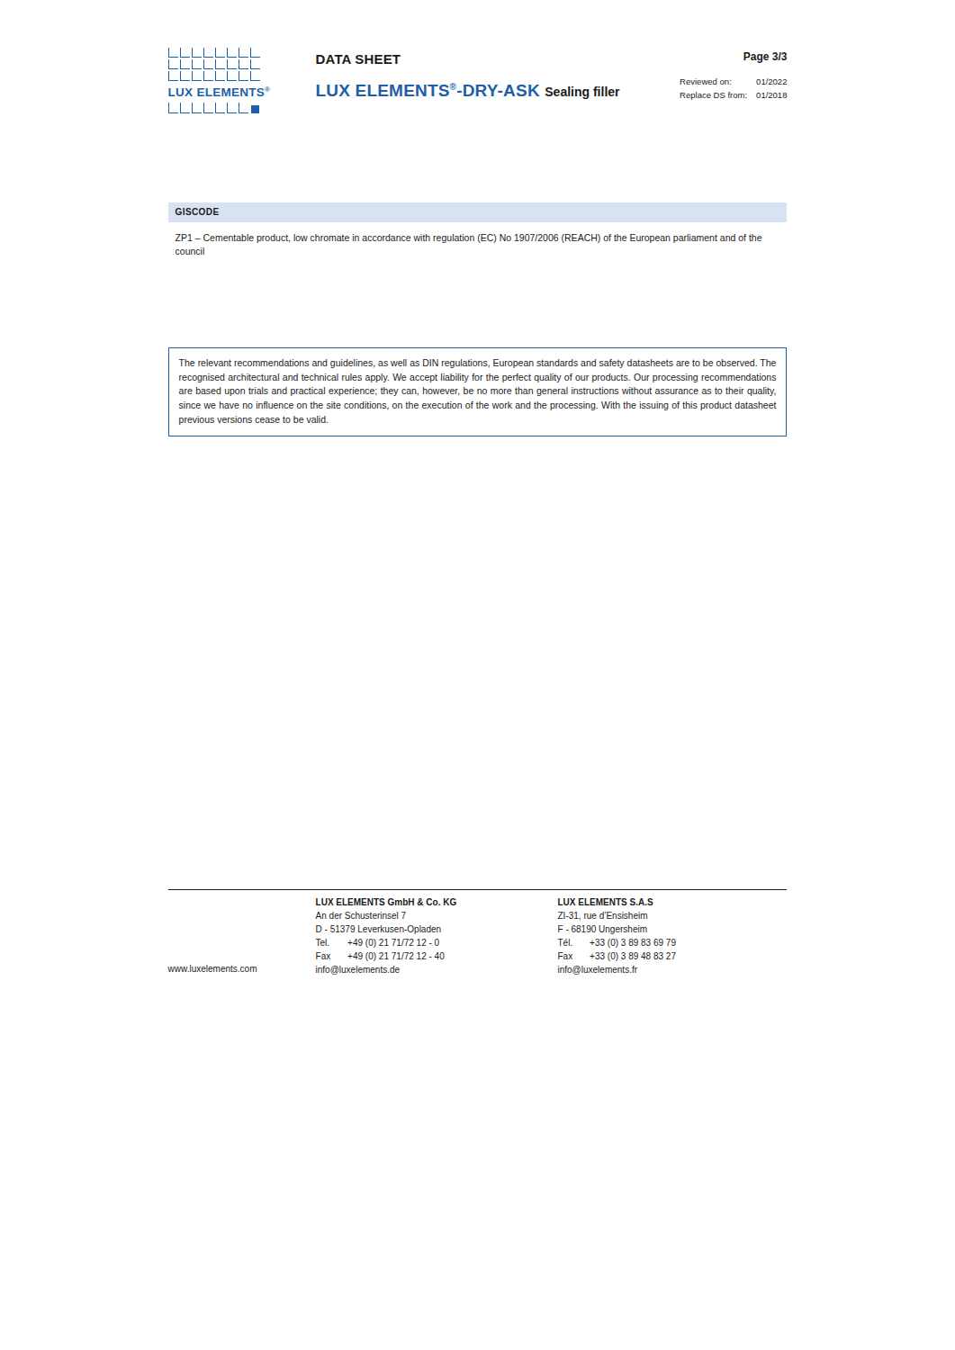LUX ELEMENTS®
DATA SHEET
LUX ELEMENTS®-DRY-ASK Sealing filler
Page 3/3
| Reviewed on: | 01/2022 |
| Replace DS from: | 01/2018 |
GISCODE
ZP1 – Cementable product, low chromate in accordance with regulation (EC) No 1907/2006 (REACH) of the European parliament and of the council
The relevant recommendations and guidelines, as well as DIN regulations, European standards and safety datasheets are to be observed. The recognised architectural and technical rules apply. We accept liability for the perfect quality of our products. Our processing recommendations are based upon trials and practical experience; they can, however, be no more than general instructions without assurance as to their quality, since we have no influence on the site conditions, on the execution of the work and the processing. With the issuing of this product datasheet previous versions cease to be valid.
www.luxelements.com
LUX ELEMENTS GmbH & Co. KG
An der Schusterinsel 7
D - 51379 Leverkusen-Opladen
Tel. +49 (0) 21 71/72 12 - 0
Fax +49 (0) 21 71/72 12 - 40
info@luxelements.de
LUX ELEMENTS S.A.S
ZI-31, rue d’Ensisheim
F - 68190 Ungersheim
Tél. +33 (0) 3 89 83 69 79
Fax +33 (0) 3 89 48 83 27
info@luxelements.fr